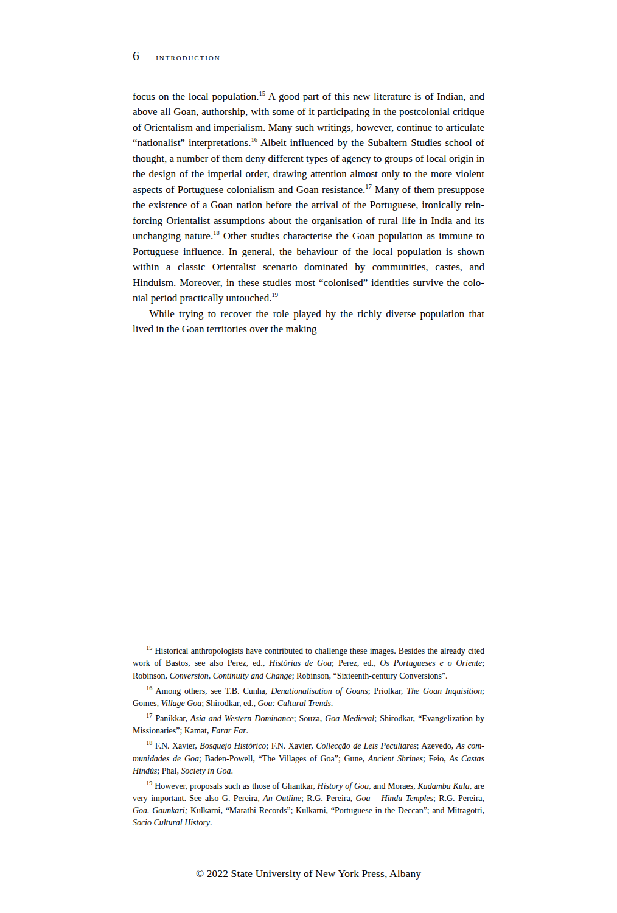6 Introduction
focus on the local population.15 A good part of this new literature is of Indian, and above all Goan, authorship, with some of it participating in the postcolonial critique of Orientalism and imperialism. Many such writings, however, continue to articulate “nationalist” interpretations.16 Albeit influenced by the Subaltern Studies school of thought, a number of them deny different types of agency to groups of local origin in the design of the imperial order, drawing attention almost only to the more violent aspects of Portuguese colonialism and Goan resistance.17 Many of them presuppose the existence of a Goan nation before the arrival of the Portuguese, ironically reinforcing Orientalist assumptions about the organisation of rural life in India and its unchanging nature.18 Other studies characterise the Goan population as immune to Portuguese influence. In general, the behaviour of the local population is shown within a classic Orientalist scenario dominated by communities, castes, and Hinduism. Moreover, in these studies most “colonised” identities survive the colonial period practically untouched.19
While trying to recover the role played by the richly diverse population that lived in the Goan territories over the making
15 Historical anthropologists have contributed to challenge these images. Besides the already cited work of Bastos, see also Perez, ed., Histórias de Goa; Perez, ed., Os Portugueses e o Oriente; Robinson, Conversion, Continuity and Change; Robinson, “Sixteenth-century Conversions”.
16 Among others, see T.B. Cunha, Denationalisation of Goans; Priolkar, The Goan Inquisition; Gomes, Village Goa; Shirodkar, ed., Goa: Cultural Trends.
17 Panikkar, Asia and Western Dominance; Souza, Goa Medieval; Shirodkar, “Evangelization by Missionaries”; Kamat, Farar Far.
18 F.N. Xavier, Bosquejo Histórico; F.N. Xavier, Collecção de Leis Peculiares; Azevedo, As communidades de Goa; Baden-Powell, “The Villages of Goa”; Gune, Ancient Shrines; Feio, As Castas Hindús; Phal, Society in Goa.
19 However, proposals such as those of Ghantkar, History of Goa, and Moraes, Kadamba Kula, are very important. See also G. Pereira, An Outline; R.G. Pereira, Goa – Hindu Temples; R.G. Pereira, Goa. Gaunkari; Kulkarni, “Marathi Records”; Kulkarni, “Portuguese in the Deccan”; and Mitragotri, Socio Cultural History.
© 2022 State University of New York Press, Albany